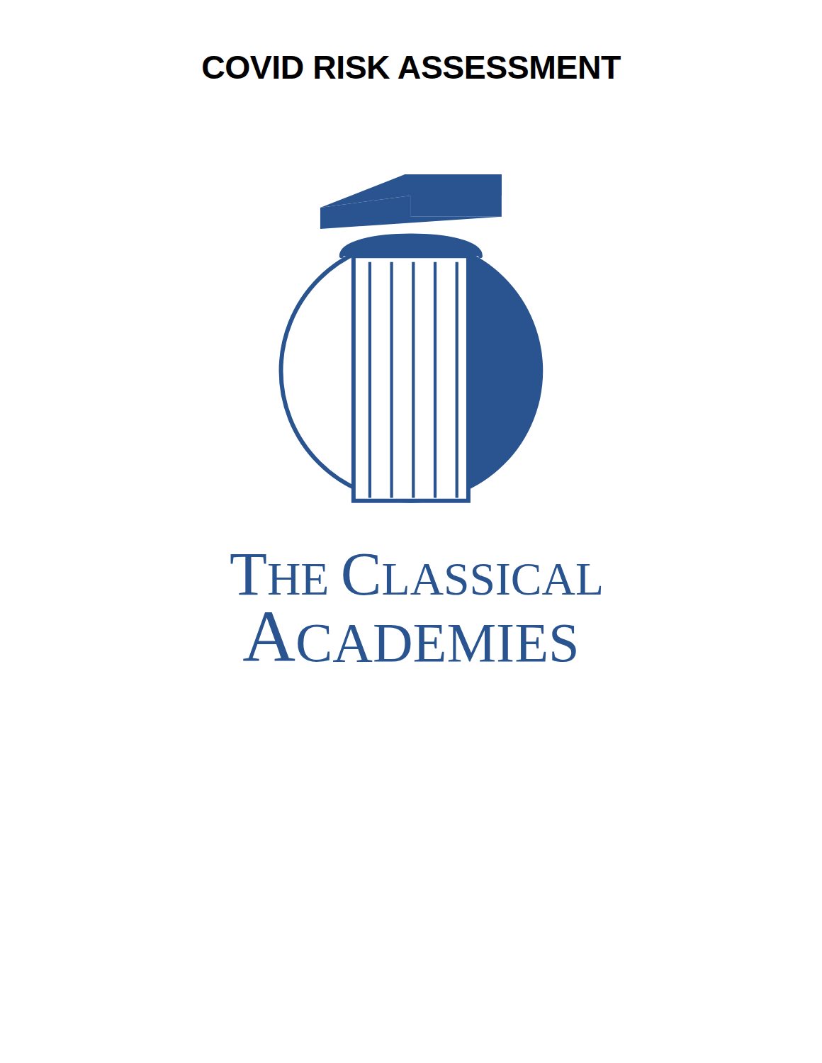COVID Risk Assessment
The Classical Academies logo A classical column with a capital and abacus set in front of a circle whose right half is solid blue.
THE CLASSICAL ACADEMIES